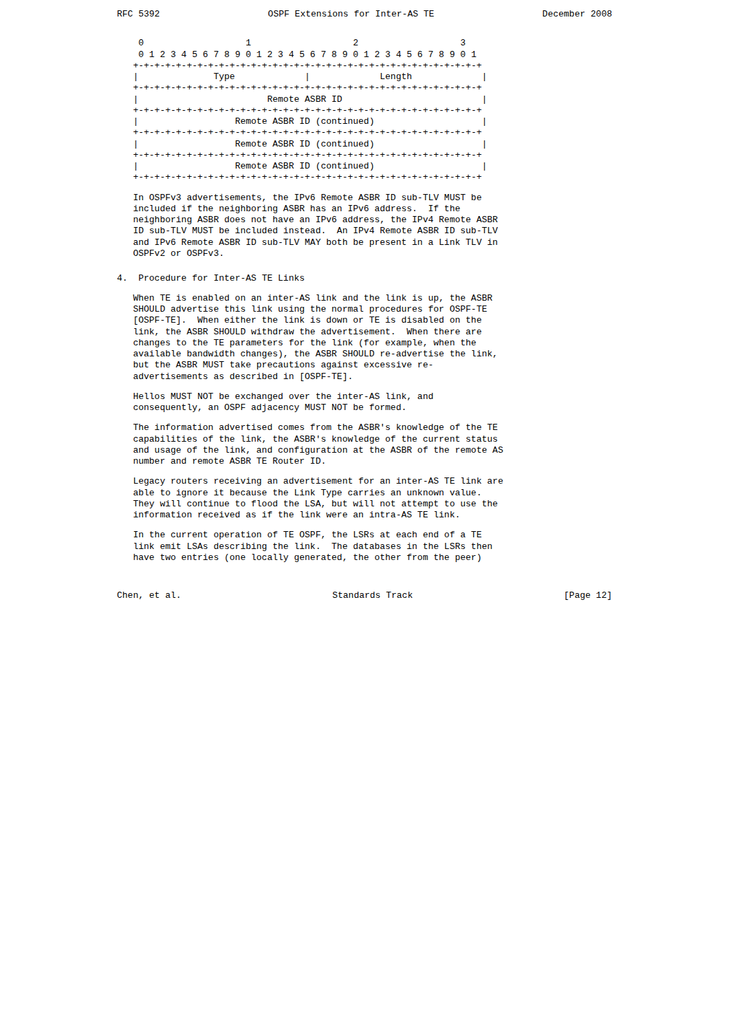RFC 5392 OSPF Extensions for Inter-AS TE December 2008
    0                   1                   2                   3
    0 1 2 3 4 5 6 7 8 9 0 1 2 3 4 5 6 7 8 9 0 1 2 3 4 5 6 7 8 9 0 1
   +-+-+-+-+-+-+-+-+-+-+-+-+-+-+-+-+-+-+-+-+-+-+-+-+-+-+-+-+-+-+-+-+
   |              Type             |             Length             |
   +-+-+-+-+-+-+-+-+-+-+-+-+-+-+-+-+-+-+-+-+-+-+-+-+-+-+-+-+-+-+-+-+
   |                        Remote ASBR ID                          |
   +-+-+-+-+-+-+-+-+-+-+-+-+-+-+-+-+-+-+-+-+-+-+-+-+-+-+-+-+-+-+-+-+
   |                  Remote ASBR ID (continued)                    |
   +-+-+-+-+-+-+-+-+-+-+-+-+-+-+-+-+-+-+-+-+-+-+-+-+-+-+-+-+-+-+-+-+
   |                  Remote ASBR ID (continued)                    |
   +-+-+-+-+-+-+-+-+-+-+-+-+-+-+-+-+-+-+-+-+-+-+-+-+-+-+-+-+-+-+-+-+
   |                  Remote ASBR ID (continued)                    |
   +-+-+-+-+-+-+-+-+-+-+-+-+-+-+-+-+-+-+-+-+-+-+-+-+-+-+-+-+-+-+-+-+
In OSPFv3 advertisements, the IPv6 Remote ASBR ID sub-TLV MUST be included if the neighboring ASBR has an IPv6 address. If the neighboring ASBR does not have an IPv6 address, the IPv4 Remote ASBR ID sub-TLV MUST be included instead. An IPv4 Remote ASBR ID sub-TLV and IPv6 Remote ASBR ID sub-TLV MAY both be present in a Link TLV in OSPFv2 or OSPFv3.
4. Procedure for Inter-AS TE Links
When TE is enabled on an inter-AS link and the link is up, the ASBR SHOULD advertise this link using the normal procedures for OSPF-TE [OSPF-TE]. When either the link is down or TE is disabled on the link, the ASBR SHOULD withdraw the advertisement. When there are changes to the TE parameters for the link (for example, when the available bandwidth changes), the ASBR SHOULD re-advertise the link, but the ASBR MUST take precautions against excessive re- advertisements as described in [OSPF-TE].
Hellos MUST NOT be exchanged over the inter-AS link, and consequently, an OSPF adjacency MUST NOT be formed.
The information advertised comes from the ASBR's knowledge of the TE capabilities of the link, the ASBR's knowledge of the current status and usage of the link, and configuration at the ASBR of the remote AS number and remote ASBR TE Router ID.
Legacy routers receiving an advertisement for an inter-AS TE link are able to ignore it because the Link Type carries an unknown value. They will continue to flood the LSA, but will not attempt to use the information received as if the link were an intra-AS TE link.
In the current operation of TE OSPF, the LSRs at each end of a TE link emit LSAs describing the link. The databases in the LSRs then have two entries (one locally generated, the other from the peer)
Chen, et al. Standards Track [Page 12]